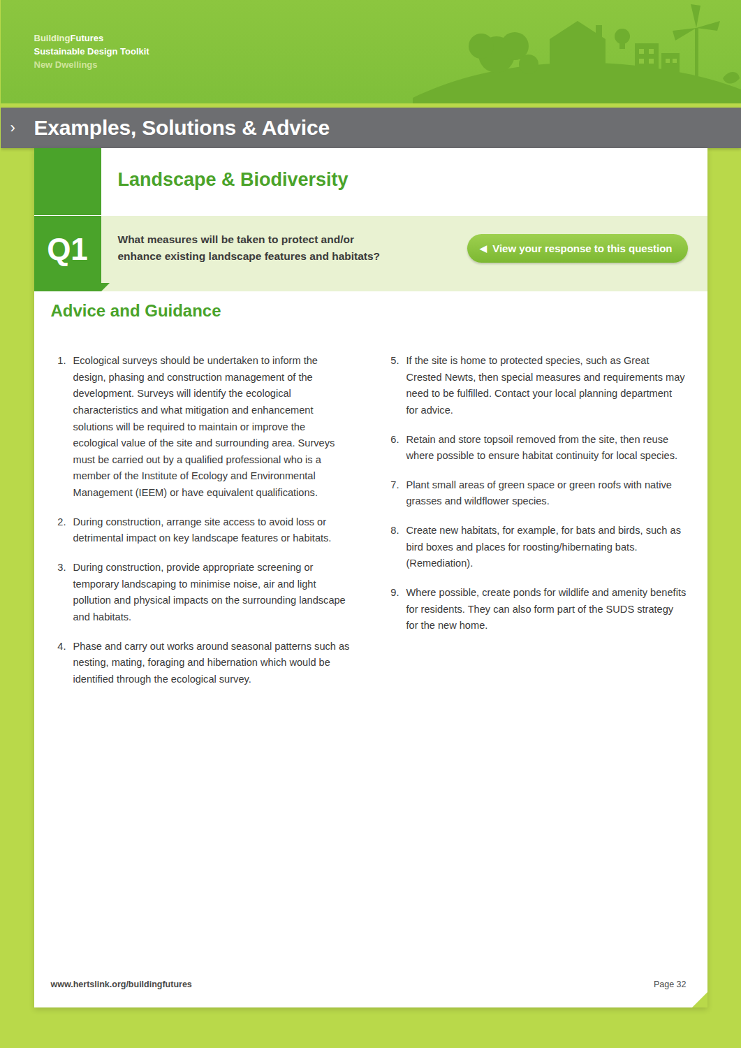Building Futures
Sustainable Design Toolkit
New Dwellings
›
Examples, Solutions & Advice
Landscape & Biodiversity
Q1
What measures will be taken to protect and/or enhance existing landscape features and habitats?
◀View your response to this question
Advice and Guidance
Ecological surveys should be undertaken to inform the design, phasing and construction management of the development. Surveys will identify the ecological characteristics and what mitigation and enhancement solutions will be required to maintain or improve the ecological value of the site and surrounding area. Surveys must be carried out by a qualified professional who is a member of the Institute of Ecology and Environmental Management (IEEM) or have equivalent qualifications.
During construction, arrange site access to avoid loss or detrimental impact on key landscape features or habitats.
During construction, provide appropriate screening or temporary landscaping to minimise noise, air and light pollution and physical impacts on the surrounding landscape and habitats.
Phase and carry out works around seasonal patterns such as nesting, mating, foraging and hibernation which would be identified through the ecological survey.
If the site is home to protected species, such as Great Crested Newts, then special measures and requirements may need to be fulfilled. Contact your local planning department for advice.
Retain and store topsoil removed from the site, then reuse where possible to ensure habitat continuity for local species.
Plant small areas of green space or green roofs with native grasses and wildflower species.
Create new habitats, for example, for bats and birds, such as bird boxes and places for roosting/hibernating bats. (Remediation).
Where possible, create ponds for wildlife and amenity benefits for residents. They can also form part of the SUDS strategy for the new home.
www.hertslink.org/buildingfutures Page 32